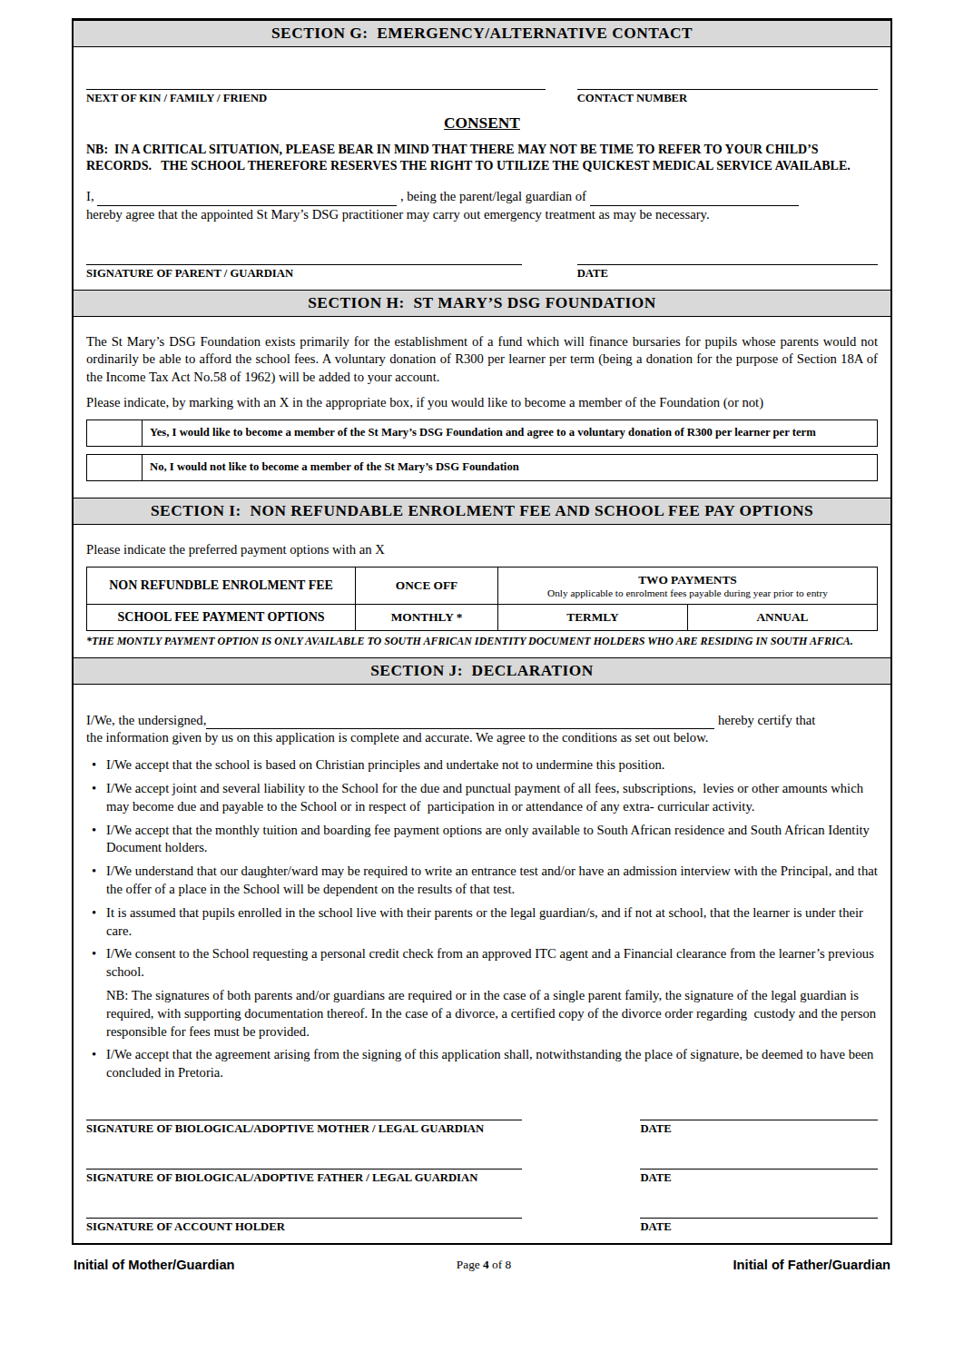SECTION G: EMERGENCY/ALTERNATIVE CONTACT
NEXT OF KIN / FAMILY / FRIEND
CONTACT NUMBER
CONSENT
NB: IN A CRITICAL SITUATION, PLEASE BEAR IN MIND THAT THERE MAY NOT BE TIME TO REFER TO YOUR CHILD’S RECORDS. THE SCHOOL THEREFORE RESERVES THE RIGHT TO UTILIZE THE QUICKEST MEDICAL SERVICE AVAILABLE.
I, , being the parent/legal guardian of
hereby agree that the appointed St Mary’s DSG practitioner may carry out emergency treatment as may be necessary.
SIGNATURE OF PARENT / GUARDIAN
DATE
SECTION H: ST MARY’S DSG FOUNDATION
The St Mary’s DSG Foundation exists primarily for the establishment of a fund which will finance bursaries for pupils whose parents would not ordinarily be able to afford the school fees. A voluntary donation of R300 per learner per term (being a donation for the purpose of Section 18A of the Income Tax Act No.58 of 1962) will be added to your account.
Please indicate, by marking with an X in the appropriate box, if you would like to become a member of the Foundation (or not)
Yes, I would like to become a member of the St Mary’s DSG Foundation and agree to a voluntary donation of R300 per learner per term
No, I would not like to become a member of the St Mary’s DSG Foundation
SECTION I: NON REFUNDABLE ENROLMENT FEE AND SCHOOL FEE PAY OPTIONS
Please indicate the preferred payment options with an X
| NON REFUNDBLE ENROLMENT FEE | ONCE OFF | TWO PAYMENTS Only applicable to enrolment fees payable during year prior to entry |
| SCHOOL FEE PAYMENT OPTIONS | MONTHLY * | TERMLY | ANNUAL |
*THE MONTLY PAYMENT OPTION IS ONLY AVAILABLE TO SOUTH AFRICAN IDENTITY DOCUMENT HOLDERS WHO ARE RESIDING IN SOUTH AFRICA.
SECTION J: DECLARATION
I/We, the undersigned, hereby certify that
the information given by us on this application is complete and accurate. We agree to the conditions as set out below.
I/We accept that the school is based on Christian principles and undertake not to undermine this position.
I/We accept joint and several liability to the School for the due and punctual payment of all fees, subscriptions, levies or other amounts which may become due and payable to the School or in respect of participation in or attendance of any extra- curricular activity.
I/We accept that the monthly tuition and boarding fee payment options are only available to South African residence and South African Identity Document holders.
I/We understand that our daughter/ward may be required to write an entrance test and/or have an admission interview with the Principal, and that the offer of a place in the School will be dependent on the results of that test.
It is assumed that pupils enrolled in the school live with their parents or the legal guardian/s, and if not at school, that the learner is under their care.
I/We consent to the School requesting a personal credit check from an approved ITC agent and a Financial clearance from the learner’s previous school.
NB: The signatures of both parents and/or guardians are required or in the case of a single parent family, the signature of the legal guardian is required, with supporting documentation thereof. In the case of a divorce, a certified copy of the divorce order regarding custody and the person responsible for fees must be provided.
I/We accept that the agreement arising from the signing of this application shall, notwithstanding the place of signature, be deemed to have been concluded in Pretoria.
SIGNATURE OF BIOLOGICAL/ADOPTIVE MOTHER / LEGAL GUARDIAN
DATE
SIGNATURE OF BIOLOGICAL/ADOPTIVE FATHER / LEGAL GUARDIAN
DATE
SIGNATURE OF ACCOUNT HOLDER
DATE
Initial of Mother/Guardian
Page 4 of 8
Initial of Father/Guardian